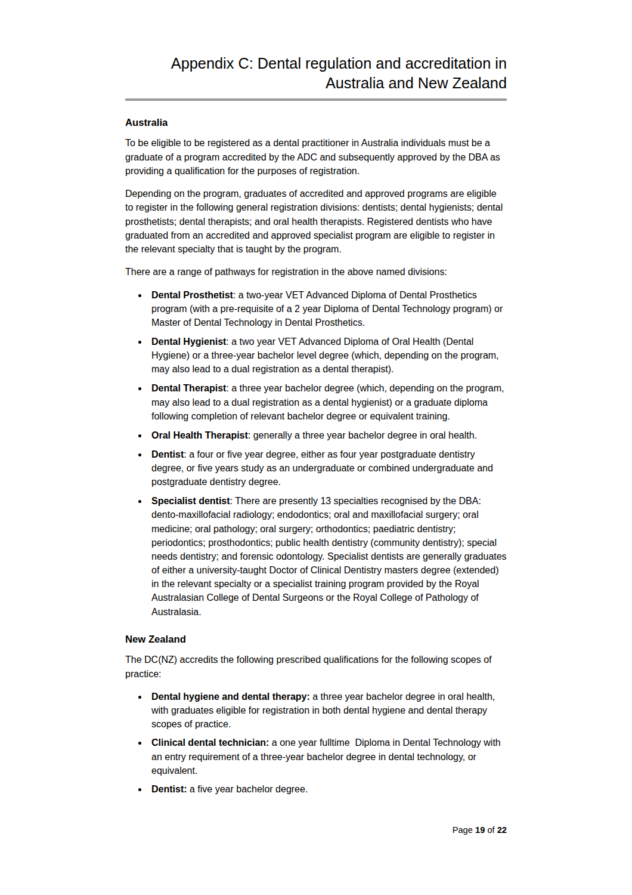Appendix C: Dental regulation and accreditation in Australia and New Zealand
Australia
To be eligible to be registered as a dental practitioner in Australia individuals must be a graduate of a program accredited by the ADC and subsequently approved by the DBA as providing a qualification for the purposes of registration.
Depending on the program, graduates of accredited and approved programs are eligible to register in the following general registration divisions: dentists; dental hygienists; dental prosthetists; dental therapists; and oral health therapists. Registered dentists who have graduated from an accredited and approved specialist program are eligible to register in the relevant specialty that is taught by the program.
There are a range of pathways for registration in the above named divisions:
Dental Prosthetist: a two-year VET Advanced Diploma of Dental Prosthetics program (with a pre-requisite of a 2 year Diploma of Dental Technology program) or Master of Dental Technology in Dental Prosthetics.
Dental Hygienist: a two year VET Advanced Diploma of Oral Health (Dental Hygiene) or a three-year bachelor level degree (which, depending on the program, may also lead to a dual registration as a dental therapist).
Dental Therapist: a three year bachelor degree (which, depending on the program, may also lead to a dual registration as a dental hygienist) or a graduate diploma following completion of relevant bachelor degree or equivalent training.
Oral Health Therapist: generally a three year bachelor degree in oral health.
Dentist: a four or five year degree, either as four year postgraduate dentistry degree, or five years study as an undergraduate or combined undergraduate and postgraduate dentistry degree.
Specialist dentist: There are presently 13 specialties recognised by the DBA: dento-maxillofacial radiology; endodontics; oral and maxillofacial surgery; oral medicine; oral pathology; oral surgery; orthodontics; paediatric dentistry; periodontics; prosthodontics; public health dentistry (community dentistry); special needs dentistry; and forensic odontology. Specialist dentists are generally graduates of either a university-taught Doctor of Clinical Dentistry masters degree (extended) in the relevant specialty or a specialist training program provided by the Royal Australasian College of Dental Surgeons or the Royal College of Pathology of Australasia.
New Zealand
The DC(NZ) accredits the following prescribed qualifications for the following scopes of practice:
Dental hygiene and dental therapy: a three year bachelor degree in oral health, with graduates eligible for registration in both dental hygiene and dental therapy scopes of practice.
Clinical dental technician: a one year fulltime Diploma in Dental Technology with an entry requirement of a three-year bachelor degree in dental technology, or equivalent.
Dentist: a five year bachelor degree.
Page 19 of 22